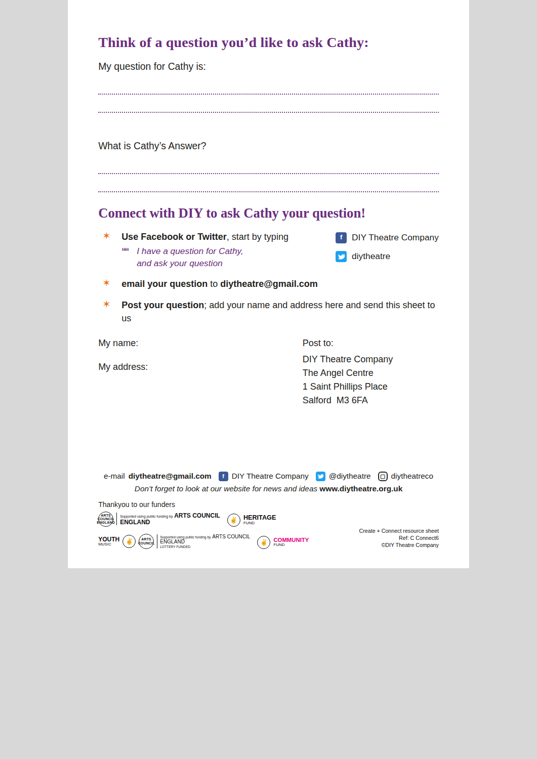Think of a question you’d like to ask Cathy:
My question for Cathy is:
What is Cathy’s Answer?
Connect with DIY to ask Cathy your question!
Use Facebook or Twitter, start by typing I have a question for Cathy,
and ask your question
f DIY Theatre Company
diytheatre
email your question to diytheatre@gmail.com
Post your question; add your name and address here and send this sheet to us
My name:
My address:
Post to:
DIY Theatre Company
The Angel Centre
1 Saint Phillips Place
Salford M3 6FA
e-mail diytheatre@gmail.com f DIY Theatre Company @diytheatre ▢ diytheatreco
Don’t forget to look at our website for news and ideas www.diytheatre.org.uk
Thankyou to our funders
ARTS COUNCIL ENGLAND Supported using public funding by ARTS COUNCIL
ENGLAND
✌ HERITAGEFUND
YOUTHMUSIC ✌ ARTS COUNCIL Supported using public funding by ARTS COUNCIL
ENGLAND LOTTERY FUNDED
✌ COMMUNITYFUND
Create + Connect resource sheet
Ref: C Connect6
©DIY Theatre Company